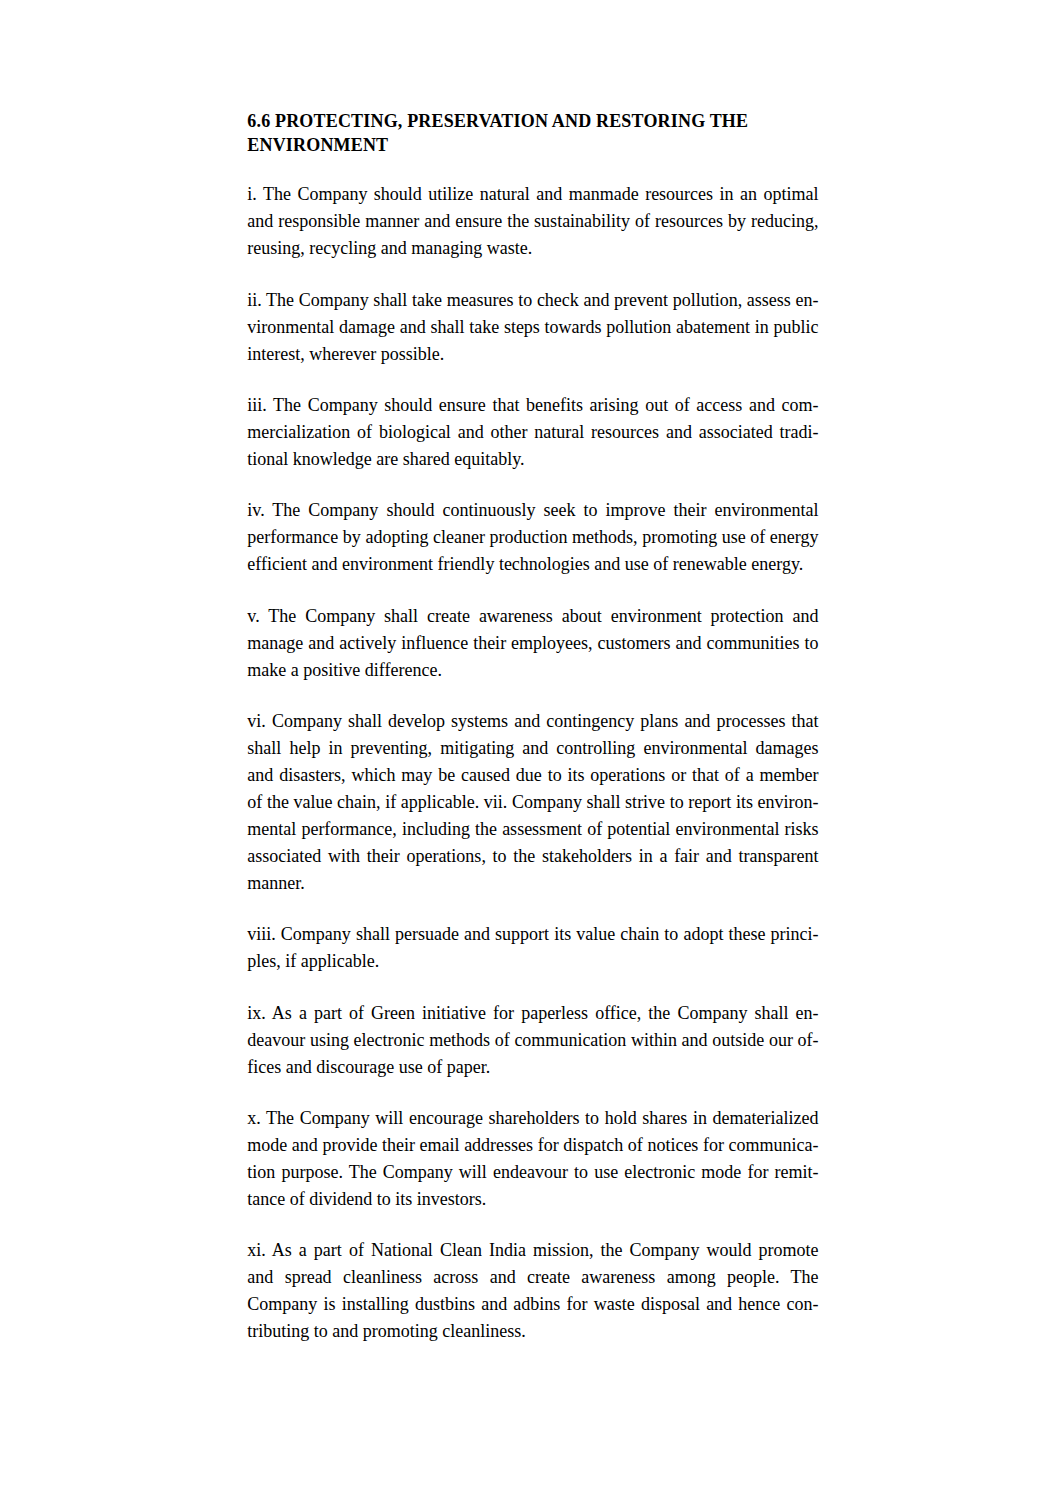6.6 PROTECTING, PRESERVATION AND RESTORING THE ENVIRONMENT
i. The Company should utilize natural and manmade resources in an optimal and responsible manner and ensure the sustainability of resources by reducing, reusing, recycling and managing waste.
ii. The Company shall take measures to check and prevent pollution, assess environmental damage and shall take steps towards pollution abatement in public interest, wherever possible.
iii. The Company should ensure that benefits arising out of access and commercialization of biological and other natural resources and associated traditional knowledge are shared equitably.
iv. The Company should continuously seek to improve their environmental performance by adopting cleaner production methods, promoting use of energy efficient and environment friendly technologies and use of renewable energy.
v. The Company shall create awareness about environment protection and manage and actively influence their employees, customers and communities to make a positive difference.
vi. Company shall develop systems and contingency plans and processes that shall help in preventing, mitigating and controlling environmental damages and disasters, which may be caused due to its operations or that of a member of the value chain, if applicable. vii. Company shall strive to report its environmental performance, including the assessment of potential environmental risks associated with their operations, to the stakeholders in a fair and transparent manner.
viii. Company shall persuade and support its value chain to adopt these principles, if applicable.
ix. As a part of Green initiative for paperless office, the Company shall endeavour using electronic methods of communication within and outside our offices and discourage use of paper.
x. The Company will encourage shareholders to hold shares in dematerialized mode and provide their email addresses for dispatch of notices for communication purpose. The Company will endeavour to use electronic mode for remittance of dividend to its investors.
xi. As a part of National Clean India mission, the Company would promote and spread cleanliness across and create awareness among people. The Company is installing dustbins and adbins for waste disposal and hence contributing to and promoting cleanliness.